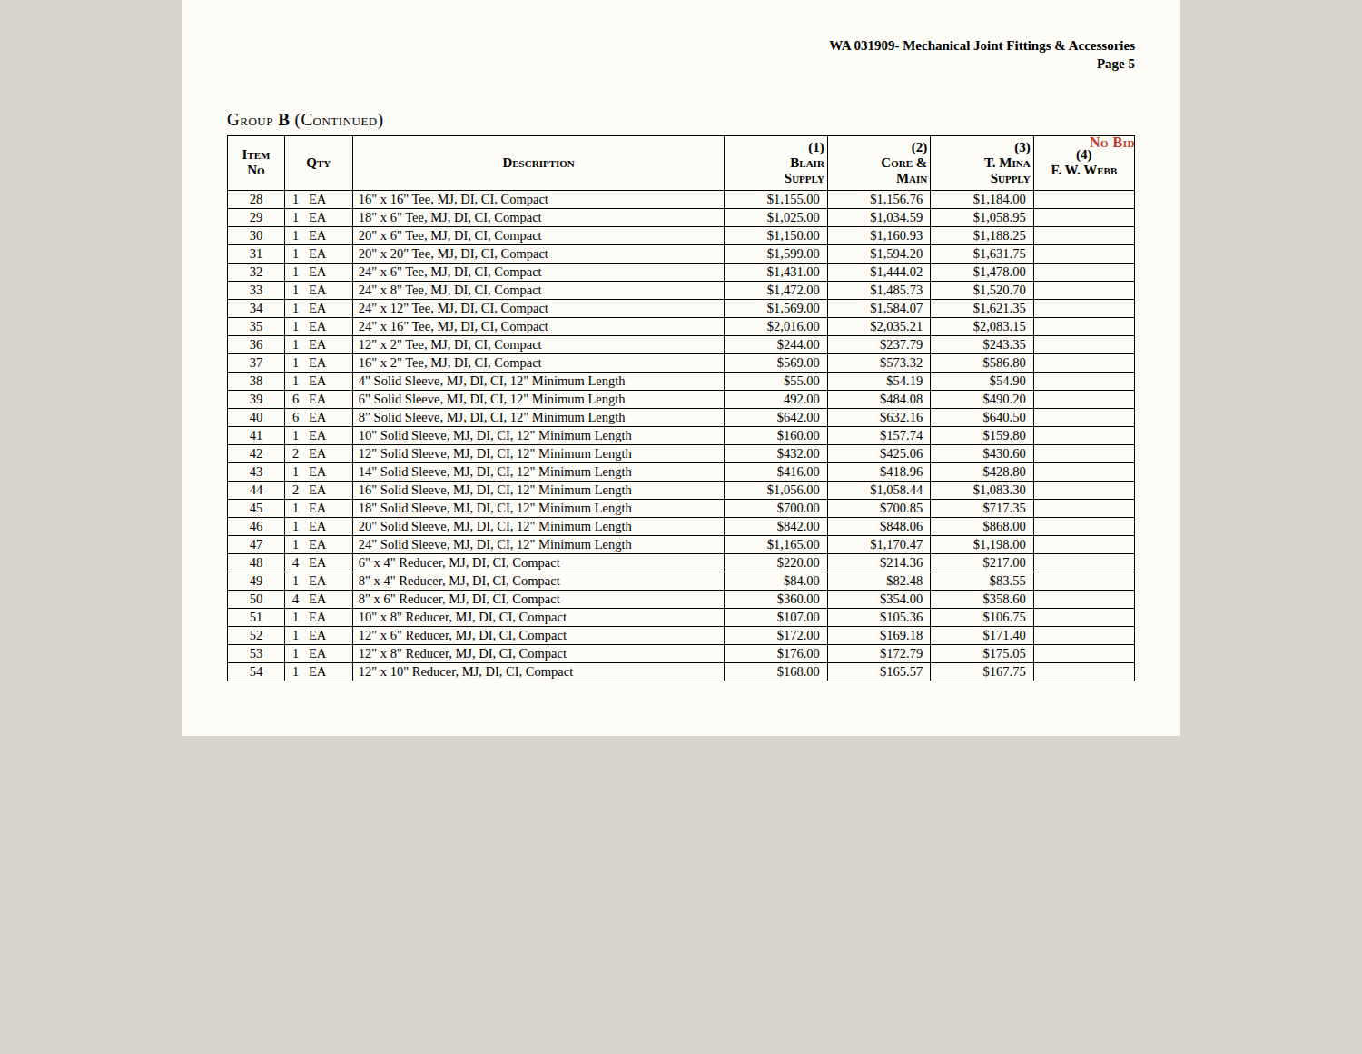WA 031909- Mechanical Joint Fittings & Accessories
Page 5
Group B (Continued)
No Bid
| Item No | Qty | Description | (1) Blair Supply | (2) Core & Main | (3) T. Mina Supply | (4) F. W. Webb |
| --- | --- | --- | --- | --- | --- | --- |
| 28 | 1 EA | 16" x 16" Tee, MJ, DI, CI, Compact | $1,155.00 | $1,156.76 | $1,184.00 | |
| 29 | 1 EA | 18" x 6" Tee, MJ, DI, CI, Compact | $1,025.00 | $1,034.59 | $1,058.95 | |
| 30 | 1 EA | 20" x 6" Tee, MJ, DI, CI, Compact | $1,150.00 | $1,160.93 | $1,188.25 | |
| 31 | 1 EA | 20" x 20" Tee, MJ, DI, CI, Compact | $1,599.00 | $1,594.20 | $1,631.75 | |
| 32 | 1 EA | 24" x 6" Tee, MJ, DI, CI, Compact | $1,431.00 | $1,444.02 | $1,478.00 | |
| 33 | 1 EA | 24" x 8" Tee, MJ, DI, CI, Compact | $1,472.00 | $1,485.73 | $1,520.70 | |
| 34 | 1 EA | 24" x 12" Tee, MJ, DI, CI, Compact | $1,569.00 | $1,584.07 | $1,621.35 | |
| 35 | 1 EA | 24" x 16" Tee, MJ, DI, CI, Compact | $2,016.00 | $2,035.21 | $2,083.15 | |
| 36 | 1 EA | 12" x 2" Tee, MJ, DI, CI, Compact | $244.00 | $237.79 | $243.35 | |
| 37 | 1 EA | 16" x 2" Tee, MJ, DI, CI, Compact | $569.00 | $573.32 | $586.80 | |
| 38 | 1 EA | 4" Solid Sleeve, MJ, DI, CI, 12" Minimum Length | $55.00 | $54.19 | $54.90 | |
| 39 | 6 EA | 6" Solid Sleeve, MJ, DI, CI, 12" Minimum Length | 492.00 | $484.08 | $490.20 | |
| 40 | 6 EA | 8" Solid Sleeve, MJ, DI, CI, 12" Minimum Length | $642.00 | $632.16 | $640.50 | |
| 41 | 1 EA | 10" Solid Sleeve, MJ, DI, CI, 12" Minimum Length | $160.00 | $157.74 | $159.80 | |
| 42 | 2 EA | 12" Solid Sleeve, MJ, DI, CI, 12" Minimum Length | $432.00 | $425.06 | $430.60 | |
| 43 | 1 EA | 14" Solid Sleeve, MJ, DI, CI, 12" Minimum Length | $416.00 | $418.96 | $428.80 | |
| 44 | 2 EA | 16" Solid Sleeve, MJ, DI, CI, 12" Minimum Length | $1,056.00 | $1,058.44 | $1,083.30 | |
| 45 | 1 EA | 18" Solid Sleeve, MJ, DI, CI, 12" Minimum Length | $700.00 | $700.85 | $717.35 | |
| 46 | 1 EA | 20" Solid Sleeve, MJ, DI, CI, 12" Minimum Length | $842.00 | $848.06 | $868.00 | |
| 47 | 1 EA | 24" Solid Sleeve, MJ, DI, CI, 12" Minimum Length | $1,165.00 | $1,170.47 | $1,198.00 | |
| 48 | 4 EA | 6" x 4" Reducer, MJ, DI, CI, Compact | $220.00 | $214.36 | $217.00 | |
| 49 | 1 EA | 8" x 4" Reducer, MJ, DI, CI, Compact | $84.00 | $82.48 | $83.55 | |
| 50 | 4 EA | 8" x 6" Reducer, MJ, DI, CI, Compact | $360.00 | $354.00 | $358.60 | |
| 51 | 1 EA | 10" x 8" Reducer, MJ, DI, CI, Compact | $107.00 | $105.36 | $106.75 | |
| 52 | 1 EA | 12" x 6" Reducer, MJ, DI, CI, Compact | $172.00 | $169.18 | $171.40 | |
| 53 | 1 EA | 12" x 8" Reducer, MJ, DI, CI, Compact | $176.00 | $172.79 | $175.05 | |
| 54 | 1 EA | 12" x 10" Reducer, MJ, DI, CI, Compact | $168.00 | $165.57 | $167.75 | |